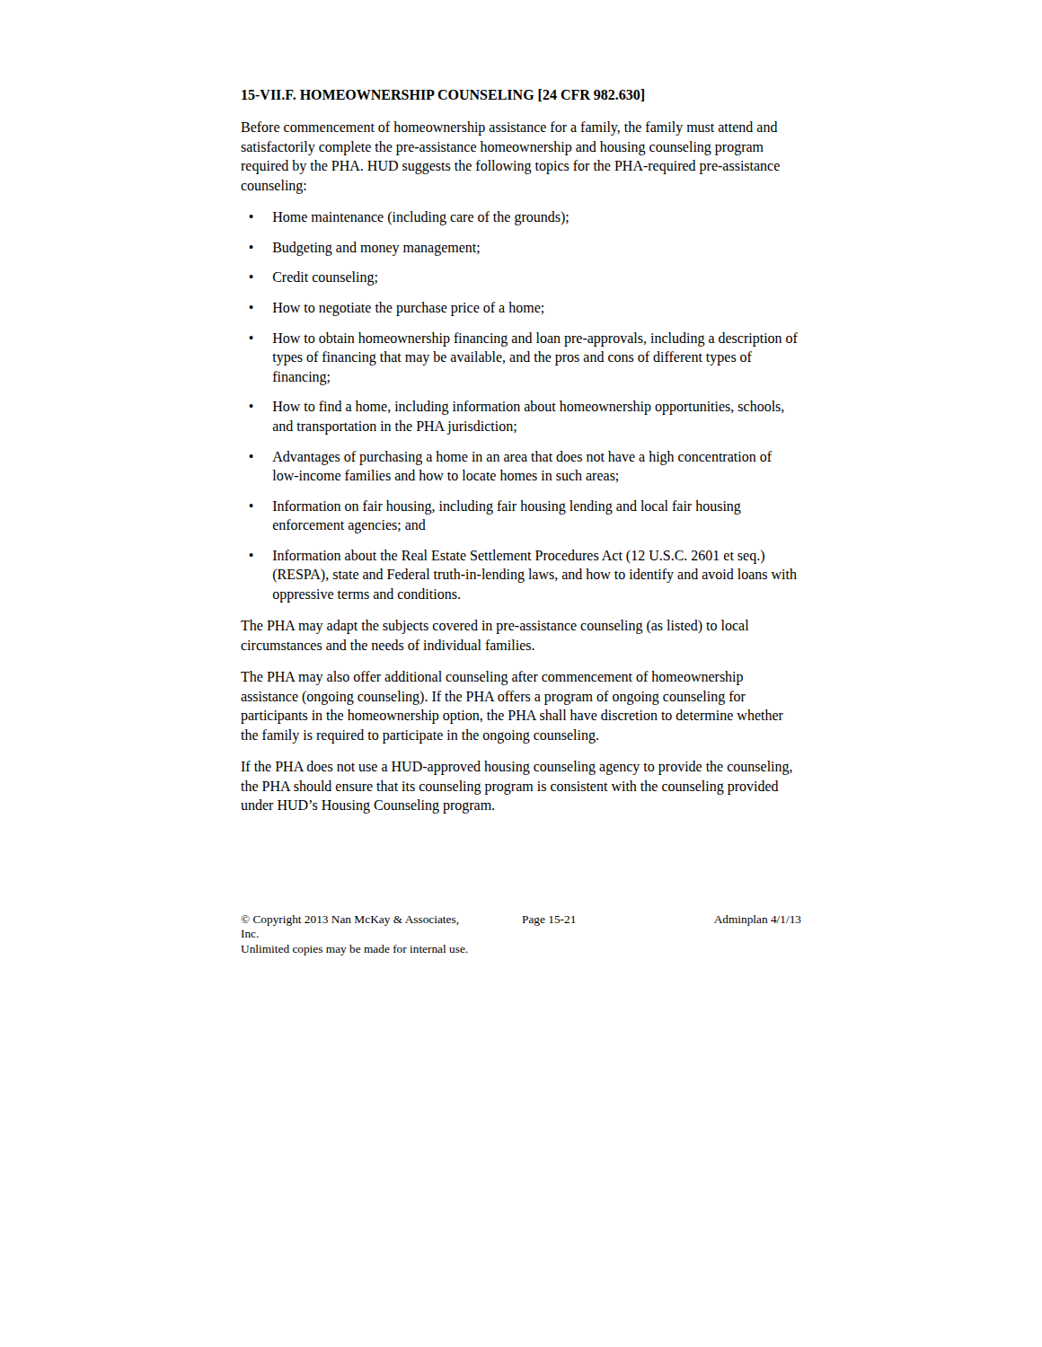15-VII.F. HOMEOWNERSHIP COUNSELING [24 CFR 982.630]
Before commencement of homeownership assistance for a family, the family must attend and satisfactorily complete the pre-assistance homeownership and housing counseling program required by the PHA. HUD suggests the following topics for the PHA-required pre-assistance counseling:
Home maintenance (including care of the grounds);
Budgeting and money management;
Credit counseling;
How to negotiate the purchase price of a home;
How to obtain homeownership financing and loan pre-approvals, including a description of types of financing that may be available, and the pros and cons of different types of financing;
How to find a home, including information about homeownership opportunities, schools, and transportation in the PHA jurisdiction;
Advantages of purchasing a home in an area that does not have a high concentration of low-income families and how to locate homes in such areas;
Information on fair housing, including fair housing lending and local fair housing enforcement agencies; and
Information about the Real Estate Settlement Procedures Act (12 U.S.C. 2601 et seq.) (RESPA), state and Federal truth-in-lending laws, and how to identify and avoid loans with oppressive terms and conditions.
The PHA may adapt the subjects covered in pre-assistance counseling (as listed) to local circumstances and the needs of individual families.
The PHA may also offer additional counseling after commencement of homeownership assistance (ongoing counseling). If the PHA offers a program of ongoing counseling for participants in the homeownership option, the PHA shall have discretion to determine whether the family is required to participate in the ongoing counseling.
If the PHA does not use a HUD-approved housing counseling agency to provide the counseling, the PHA should ensure that its counseling program is consistent with the counseling provided under HUD’s Housing Counseling program.
| © Copyright 2013 Nan McKay & Associates, Inc. Unlimited copies may be made for internal use. | Page 15-21 | Adminplan 4/1/13 |